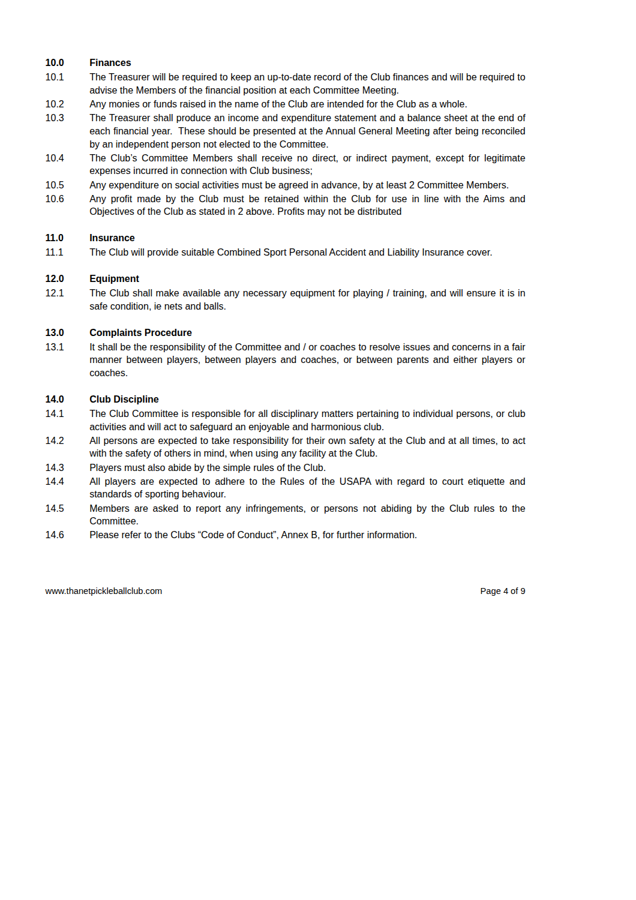10.0 Finances
10.1 The Treasurer will be required to keep an up-to-date record of the Club finances and will be required to advise the Members of the financial position at each Committee Meeting.
10.2 Any monies or funds raised in the name of the Club are intended for the Club as a whole.
10.3 The Treasurer shall produce an income and expenditure statement and a balance sheet at the end of each financial year. These should be presented at the Annual General Meeting after being reconciled by an independent person not elected to the Committee.
10.4 The Club’s Committee Members shall receive no direct, or indirect payment, except for legitimate expenses incurred in connection with Club business;
10.5 Any expenditure on social activities must be agreed in advance, by at least 2 Committee Members.
10.6 Any profit made by the Club must be retained within the Club for use in line with the Aims and Objectives of the Club as stated in 2 above. Profits may not be distributed
11.0 Insurance
11.1 The Club will provide suitable Combined Sport Personal Accident and Liability Insurance cover.
12.0 Equipment
12.1 The Club shall make available any necessary equipment for playing / training, and will ensure it is in safe condition, ie nets and balls.
13.0 Complaints Procedure
13.1 It shall be the responsibility of the Committee and / or coaches to resolve issues and concerns in a fair manner between players, between players and coaches, or between parents and either players or coaches.
14.0 Club Discipline
14.1 The Club Committee is responsible for all disciplinary matters pertaining to individual persons, or club activities and will act to safeguard an enjoyable and harmonious club.
14.2 All persons are expected to take responsibility for their own safety at the Club and at all times, to act with the safety of others in mind, when using any facility at the Club.
14.3 Players must also abide by the simple rules of the Club.
14.4 All players are expected to adhere to the Rules of the USAPA with regard to court etiquette and standards of sporting behaviour.
14.5 Members are asked to report any infringements, or persons not abiding by the Club rules to the Committee.
14.6 Please refer to the Clubs “Code of Conduct”, Annex B, for further information.
www.thanetpickleballclub.com Page 4 of 9